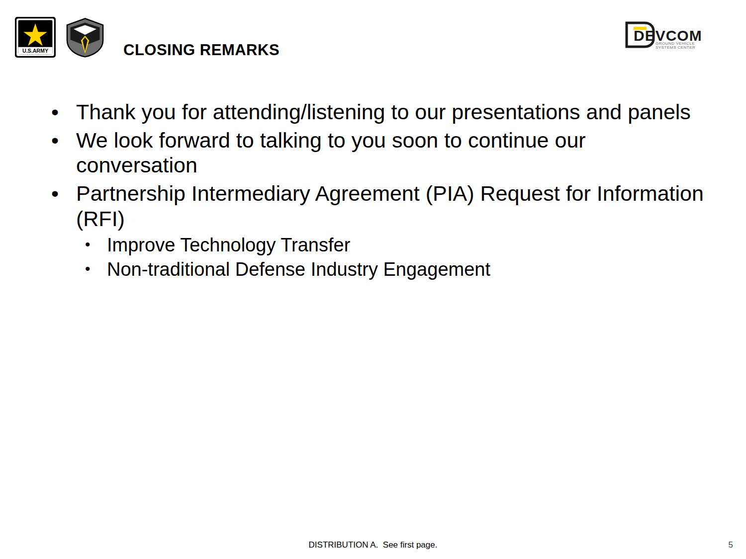U.S.ARMY
CLOSING REMARKS
DEVCOM GROUND VEHICLE SYSTEMS CENTER
Thank you for attending/listening to our presentations and panels
We look forward to talking to you soon to continue our conversation
Partnership Intermediary Agreement (PIA) Request for Information (RFI)
Improve Technology Transfer
Non-traditional Defense Industry Engagement
DISTRIBUTION A. See first page.
5